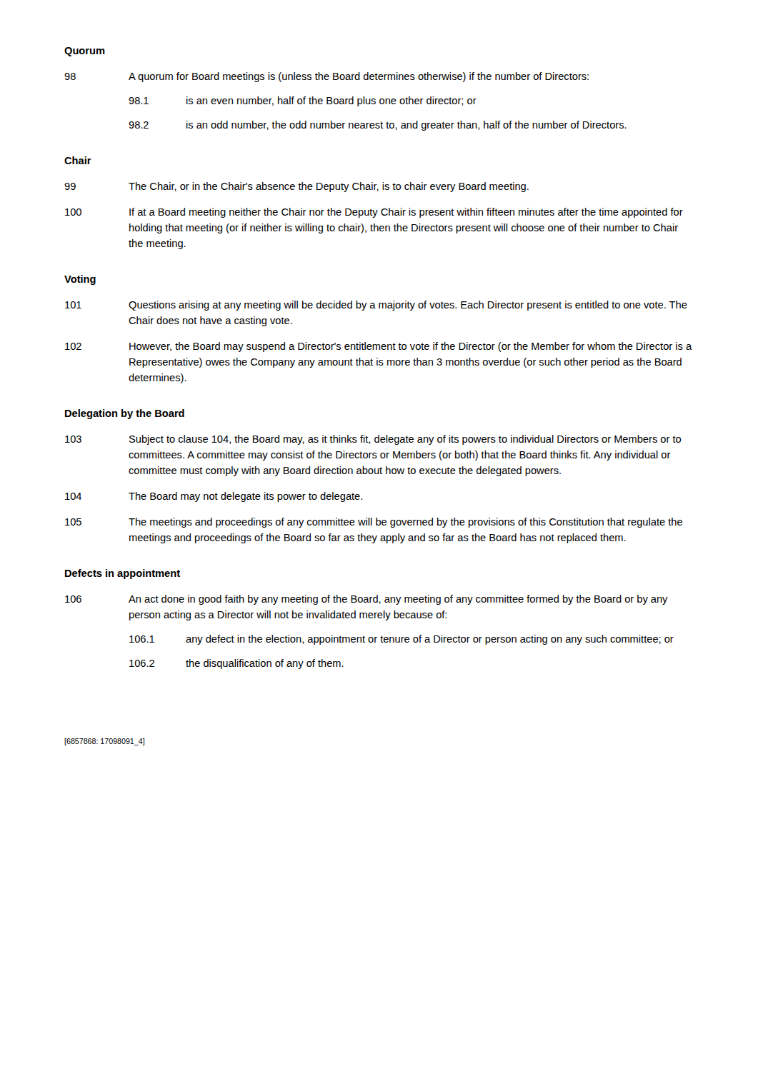Quorum
98
A quorum for Board meetings is (unless the Board determines otherwise) if the number of Directors:
98.1
is an even number, half of the Board plus one other director; or
98.2
is an odd number, the odd number nearest to, and greater than, half of the number of Directors.
Chair
99
The Chair, or in the Chair's absence the Deputy Chair, is to chair every Board meeting.
100
If at a Board meeting neither the Chair nor the Deputy Chair is present within fifteen minutes after the time appointed for holding that meeting (or if neither is willing to chair), then the Directors present will choose one of their number to Chair the meeting.
Voting
101
Questions arising at any meeting will be decided by a majority of votes. Each Director present is entitled to one vote. The Chair does not have a casting vote.
102
However, the Board may suspend a Director's entitlement to vote if the Director (or the Member for whom the Director is a Representative) owes the Company any amount that is more than 3 months overdue (or such other period as the Board determines).
Delegation by the Board
103
Subject to clause 104, the Board may, as it thinks fit, delegate any of its powers to individual Directors or Members or to committees. A committee may consist of the Directors or Members (or both) that the Board thinks fit. Any individual or committee must comply with any Board direction about how to execute the delegated powers.
104
The Board may not delegate its power to delegate.
105
The meetings and proceedings of any committee will be governed by the provisions of this Constitution that regulate the meetings and proceedings of the Board so far as they apply and so far as the Board has not replaced them.
Defects in appointment
106
An act done in good faith by any meeting of the Board, any meeting of any committee formed by the Board or by any person acting as a Director will not be invalidated merely because of:
106.1
any defect in the election, appointment or tenure of a Director or person acting on any such committee; or
106.2
the disqualification of any of them.
[6857868: 17098091_4]